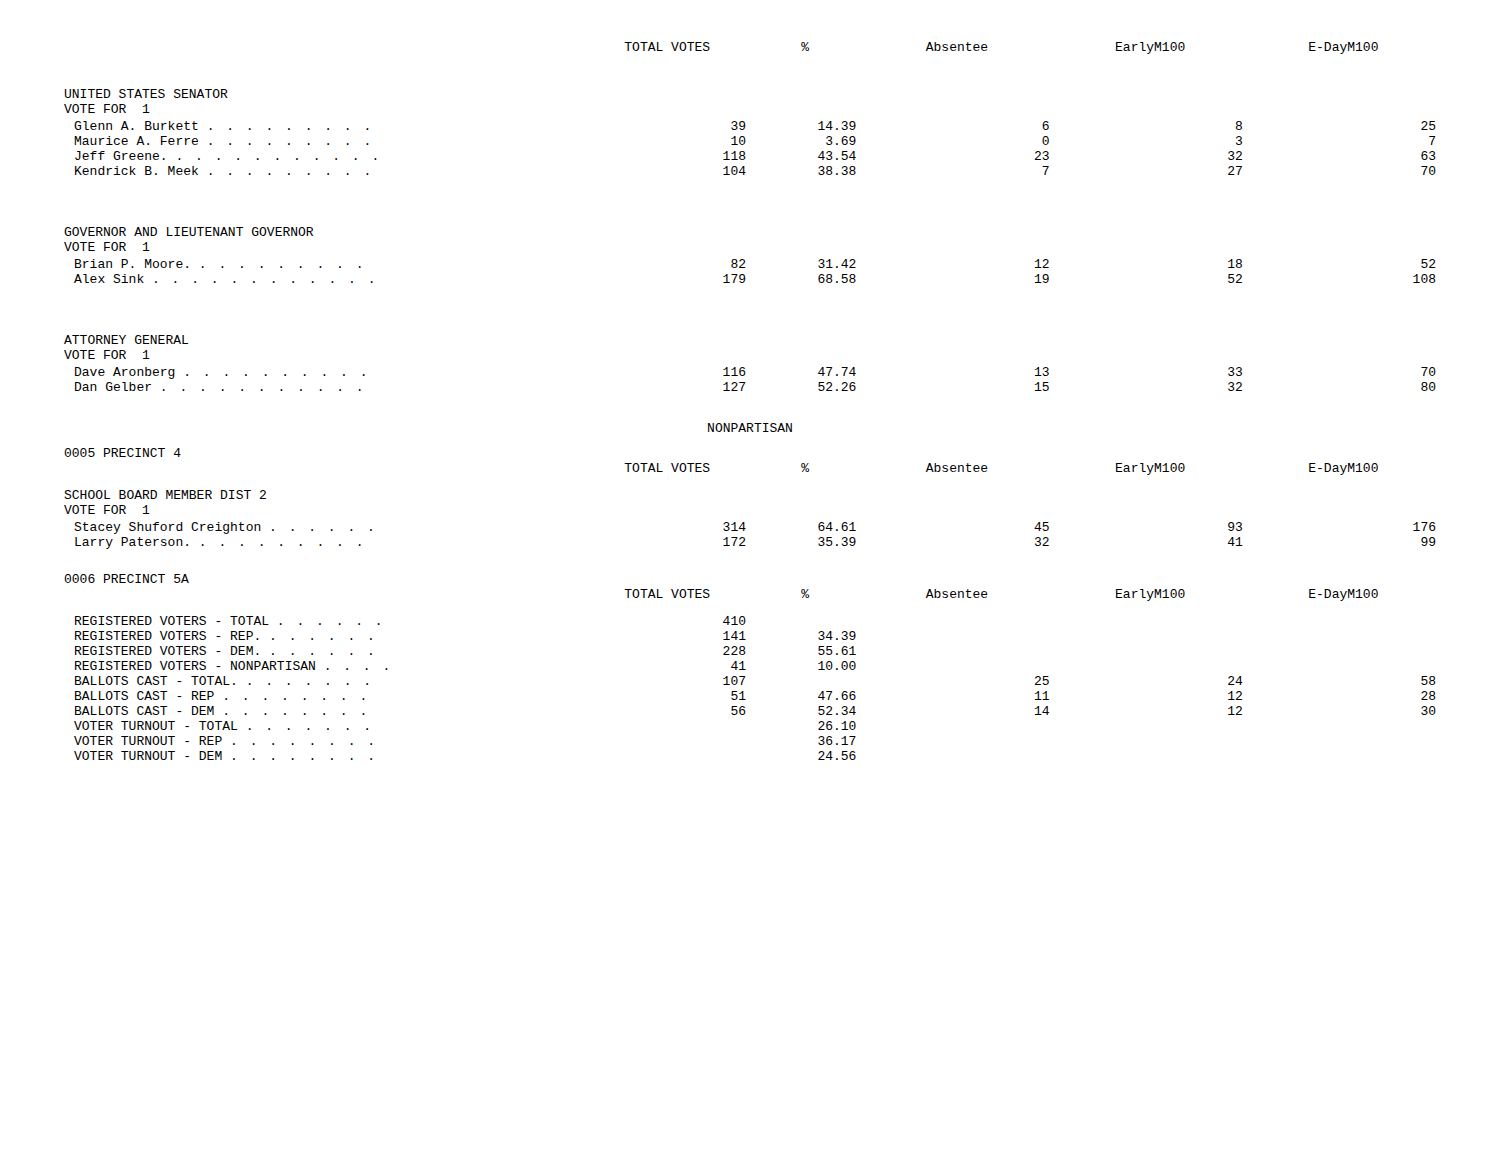| | TOTAL VOTES | % | Absentee | EarlyM100 | E-DayM100 |
| --- | --- | --- | --- | --- | --- |
| UNITED STATES SENATOR | | | | | |
| VOTE FOR 1 | | | | | |
| Glenn A. Burkett . . . . . . . . . | 39 | 14.39 | 6 | 8 | 25 |
| Maurice A. Ferre . . . . . . . . . | 10 | 3.69 | 0 | 3 | 7 |
| Jeff Greene. . . . . . . . . . . . | 118 | 43.54 | 23 | 32 | 63 |
| Kendrick B. Meek . . . . . . . . . | 104 | 38.38 | 7 | 27 | 70 |
| GOVERNOR AND LIEUTENANT GOVERNOR | | | | | |
| VOTE FOR 1 | | | | | |
| Brian P. Moore. . . . . . . . . . | 82 | 31.42 | 12 | 18 | 52 |
| Alex Sink . . . . . . . . . . . . | 179 | 68.58 | 19 | 52 | 108 |
| ATTORNEY GENERAL | | | | | |
| VOTE FOR 1 | | | | | |
| Dave Aronberg . . . . . . . . . . | 116 | 47.74 | 13 | 33 | 70 |
| Dan Gelber . . . . . . . . . . . | 127 | 52.26 | 15 | 32 | 80 |
| NONPARTISAN |
| 0005 PRECINCT 4 | | | | | |
| | TOTAL VOTES | % | Absentee | EarlyM100 | E-DayM100 |
| SCHOOL BOARD MEMBER DIST 2 | | | | | |
| VOTE FOR 1 | | | | | |
| Stacey Shuford Creighton . . . . . . | 314 | 64.61 | 45 | 93 | 176 |
| Larry Paterson. . . . . . . . . . | 172 | 35.39 | 32 | 41 | 99 |
| 0006 PRECINCT 5A | | | | | |
| | TOTAL VOTES | % | Absentee | EarlyM100 | E-DayM100 |
| REGISTERED VOTERS - TOTAL . . . . . . | 410 | | | | |
| REGISTERED VOTERS - REP. . . . . . . | 141 | 34.39 | | | |
| REGISTERED VOTERS - DEM. . . . . . . | 228 | 55.61 | | | |
| REGISTERED VOTERS - NONPARTISAN . . . . | 41 | 10.00 | | | |
| BALLOTS CAST - TOTAL. . . . . . . . | 107 | | 25 | 24 | 58 |
| BALLOTS CAST - REP . . . . . . . . | 51 | 47.66 | 11 | 12 | 28 |
| BALLOTS CAST - DEM . . . . . . . . | 56 | 52.34 | 14 | 12 | 30 |
| VOTER TURNOUT - TOTAL . . . . . . . | | 26.10 | | | |
| VOTER TURNOUT - REP . . . . . . . . | | 36.17 | | | |
| VOTER TURNOUT - DEM . . . . . . . . | | 24.56 | | | |